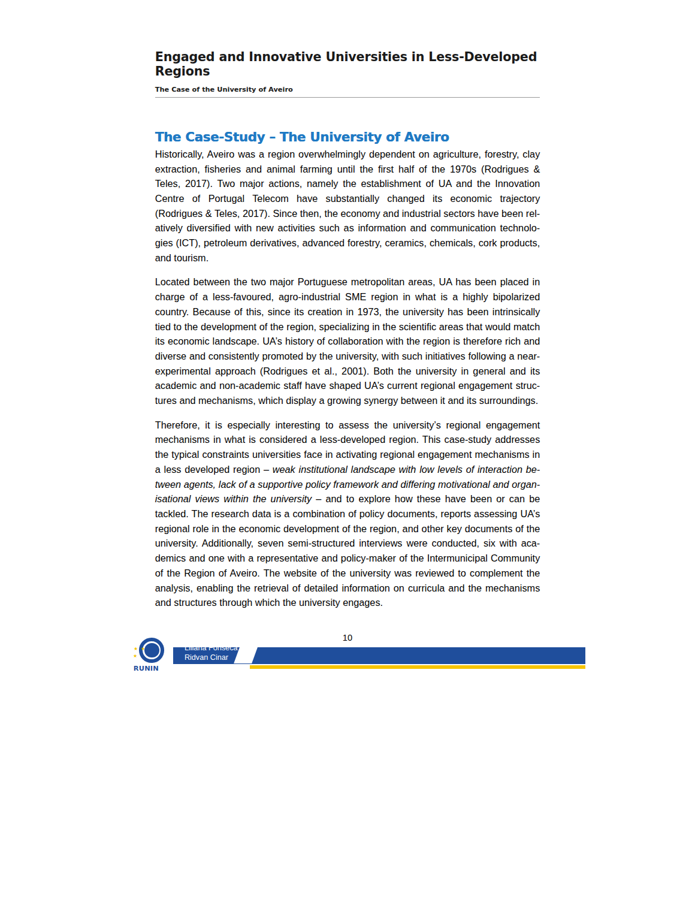Engaged and Innovative Universities in Less-Developed Regions
The Case of the University of Aveiro
The Case-Study – The University of Aveiro
Historically, Aveiro was a region overwhelmingly dependent on agriculture, forestry, clay extraction, fisheries and animal farming until the first half of the 1970s (Rodrigues & Teles, 2017). Two major actions, namely the establishment of UA and the Innovation Centre of Portugal Telecom have substantially changed its economic trajectory (Rodrigues & Teles, 2017). Since then, the economy and industrial sectors have been relatively diversified with new activities such as information and communication technologies (ICT), petroleum derivatives, advanced forestry, ceramics, chemicals, cork products, and tourism.
Located between the two major Portuguese metropolitan areas, UA has been placed in charge of a less-favoured, agro-industrial SME region in what is a highly bipolarized country. Because of this, since its creation in 1973, the university has been intrinsically tied to the development of the region, specializing in the scientific areas that would match its economic landscape. UA’s history of collaboration with the region is therefore rich and diverse and consistently promoted by the university, with such initiatives following a near-experimental approach (Rodrigues et al., 2001). Both the university in general and its academic and non-academic staff have shaped UA’s current regional engagement structures and mechanisms, which display a growing synergy between it and its surroundings.
Therefore, it is especially interesting to assess the university’s regional engagement mechanisms in what is considered a less-developed region. This case-study addresses the typical constraints universities face in activating regional engagement mechanisms in a less developed region – weak institutional landscape with low levels of interaction between agents, lack of a supportive policy framework and differing motivational and organisational views within the university – and to explore how these have been or can be tackled. The research data is a combination of policy documents, reports assessing UA’s regional role in the economic development of the region, and other key documents of the university. Additionally, seven semi-structured interviews were conducted, six with academics and one with a representative and policy-maker of the Intermunicipal Community of the Region of Aveiro. The website of the university was reviewed to complement the analysis, enabling the retrieval of detailed information on curricula and the mechanisms and structures through which the university engages.
10
Liliana Fonseca
Ridvan Cinar
★ ★
★
RUNIN